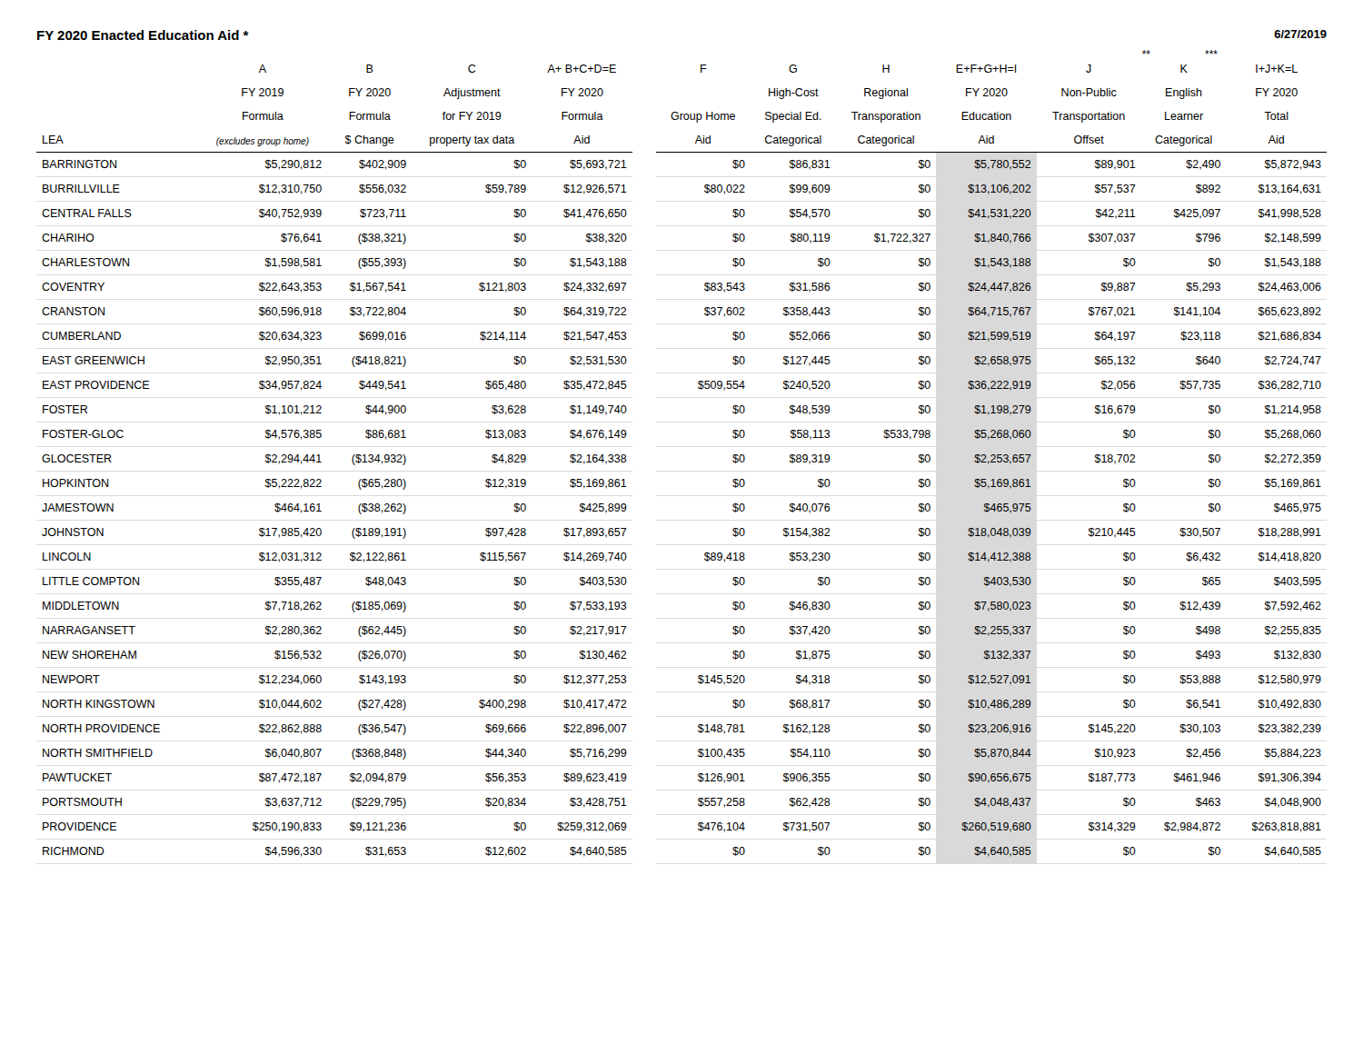FY 2020 Enacted Education Aid *
6/27/2019
** ***
| | A | B | C | A+ B+C+D=E | | F | G | H | E+F+G+H=I | J | K | I+J+K=L |
| --- | --- | --- | --- | --- | --- | --- | --- | --- | --- | --- | --- | --- |
| | FY 2019 | FY 2020 | Adjustment | FY 2020 | | | High-Cost | Regional | FY 2020 | Non-Public | English | FY 2020 |
| | Formula | Formula | for FY 2019 | Formula | | Group Home | Special Ed. | Transporation | Education | Transportation | Learner | Total |
| LEA | (excludes group home) | $ Change | property tax data | Aid | | Aid | Categorical | Categorical | Aid | Offset | Categorical | Aid |
| BARRINGTON | $5,290,812 | $402,909 | $0 | $5,693,721 | | $0 | $86,831 | $0 | $5,780,552 | $89,901 | $2,490 | $5,872,943 |
| BURRILLVILLE | $12,310,750 | $556,032 | $59,789 | $12,926,571 | | $80,022 | $99,609 | $0 | $13,106,202 | $57,537 | $892 | $13,164,631 |
| CENTRAL FALLS | $40,752,939 | $723,711 | $0 | $41,476,650 | | $0 | $54,570 | $0 | $41,531,220 | $42,211 | $425,097 | $41,998,528 |
| CHARIHO | $76,641 | ($38,321) | $0 | $38,320 | | $0 | $80,119 | $1,722,327 | $1,840,766 | $307,037 | $796 | $2,148,599 |
| CHARLESTOWN | $1,598,581 | ($55,393) | $0 | $1,543,188 | | $0 | $0 | $0 | $1,543,188 | $0 | $0 | $1,543,188 |
| COVENTRY | $22,643,353 | $1,567,541 | $121,803 | $24,332,697 | | $83,543 | $31,586 | $0 | $24,447,826 | $9,887 | $5,293 | $24,463,006 |
| CRANSTON | $60,596,918 | $3,722,804 | $0 | $64,319,722 | | $37,602 | $358,443 | $0 | $64,715,767 | $767,021 | $141,104 | $65,623,892 |
| CUMBERLAND | $20,634,323 | $699,016 | $214,114 | $21,547,453 | | $0 | $52,066 | $0 | $21,599,519 | $64,197 | $23,118 | $21,686,834 |
| EAST GREENWICH | $2,950,351 | ($418,821) | $0 | $2,531,530 | | $0 | $127,445 | $0 | $2,658,975 | $65,132 | $640 | $2,724,747 |
| EAST PROVIDENCE | $34,957,824 | $449,541 | $65,480 | $35,472,845 | | $509,554 | $240,520 | $0 | $36,222,919 | $2,056 | $57,735 | $36,282,710 |
| FOSTER | $1,101,212 | $44,900 | $3,628 | $1,149,740 | | $0 | $48,539 | $0 | $1,198,279 | $16,679 | $0 | $1,214,958 |
| FOSTER-GLOC | $4,576,385 | $86,681 | $13,083 | $4,676,149 | | $0 | $58,113 | $533,798 | $5,268,060 | $0 | $0 | $5,268,060 |
| GLOCESTER | $2,294,441 | ($134,932) | $4,829 | $2,164,338 | | $0 | $89,319 | $0 | $2,253,657 | $18,702 | $0 | $2,272,359 |
| HOPKINTON | $5,222,822 | ($65,280) | $12,319 | $5,169,861 | | $0 | $0 | $0 | $5,169,861 | $0 | $0 | $5,169,861 |
| JAMESTOWN | $464,161 | ($38,262) | $0 | $425,899 | | $0 | $40,076 | $0 | $465,975 | $0 | $0 | $465,975 |
| JOHNSTON | $17,985,420 | ($189,191) | $97,428 | $17,893,657 | | $0 | $154,382 | $0 | $18,048,039 | $210,445 | $30,507 | $18,288,991 |
| LINCOLN | $12,031,312 | $2,122,861 | $115,567 | $14,269,740 | | $89,418 | $53,230 | $0 | $14,412,388 | $0 | $6,432 | $14,418,820 |
| LITTLE COMPTON | $355,487 | $48,043 | $0 | $403,530 | | $0 | $0 | $0 | $403,530 | $0 | $65 | $403,595 |
| MIDDLETOWN | $7,718,262 | ($185,069) | $0 | $7,533,193 | | $0 | $46,830 | $0 | $7,580,023 | $0 | $12,439 | $7,592,462 |
| NARRAGANSETT | $2,280,362 | ($62,445) | $0 | $2,217,917 | | $0 | $37,420 | $0 | $2,255,337 | $0 | $498 | $2,255,835 |
| NEW SHOREHAM | $156,532 | ($26,070) | $0 | $130,462 | | $0 | $1,875 | $0 | $132,337 | $0 | $493 | $132,830 |
| NEWPORT | $12,234,060 | $143,193 | $0 | $12,377,253 | | $145,520 | $4,318 | $0 | $12,527,091 | $0 | $53,888 | $12,580,979 |
| NORTH KINGSTOWN | $10,044,602 | ($27,428) | $400,298 | $10,417,472 | | $0 | $68,817 | $0 | $10,486,289 | $0 | $6,541 | $10,492,830 |
| NORTH PROVIDENCE | $22,862,888 | ($36,547) | $69,666 | $22,896,007 | | $148,781 | $162,128 | $0 | $23,206,916 | $145,220 | $30,103 | $23,382,239 |
| NORTH SMITHFIELD | $6,040,807 | ($368,848) | $44,340 | $5,716,299 | | $100,435 | $54,110 | $0 | $5,870,844 | $10,923 | $2,456 | $5,884,223 |
| PAWTUCKET | $87,472,187 | $2,094,879 | $56,353 | $89,623,419 | | $126,901 | $906,355 | $0 | $90,656,675 | $187,773 | $461,946 | $91,306,394 |
| PORTSMOUTH | $3,637,712 | ($229,795) | $20,834 | $3,428,751 | | $557,258 | $62,428 | $0 | $4,048,437 | $0 | $463 | $4,048,900 |
| PROVIDENCE | $250,190,833 | $9,121,236 | $0 | $259,312,069 | | $476,104 | $731,507 | $0 | $260,519,680 | $314,329 | $2,984,872 | $263,818,881 |
| RICHMOND | $4,596,330 | $31,653 | $12,602 | $4,640,585 | | $0 | $0 | $0 | $4,640,585 | $0 | $0 | $4,640,585 |